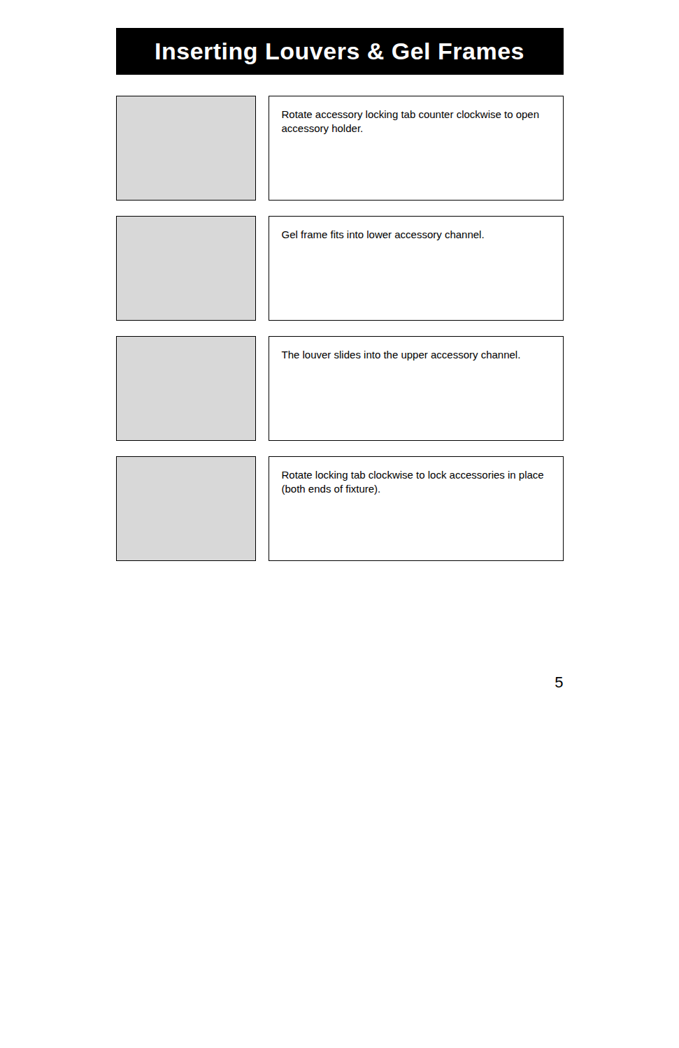Inserting Louvers & Gel Frames
Rotate accessory locking tab counter clockwise to open accessory holder.
Gel frame fits into lower accessory channel.
The louver slides into the upper accessory channel.
Rotate locking tab clockwise to lock accessories in place (both ends of fixture).
5